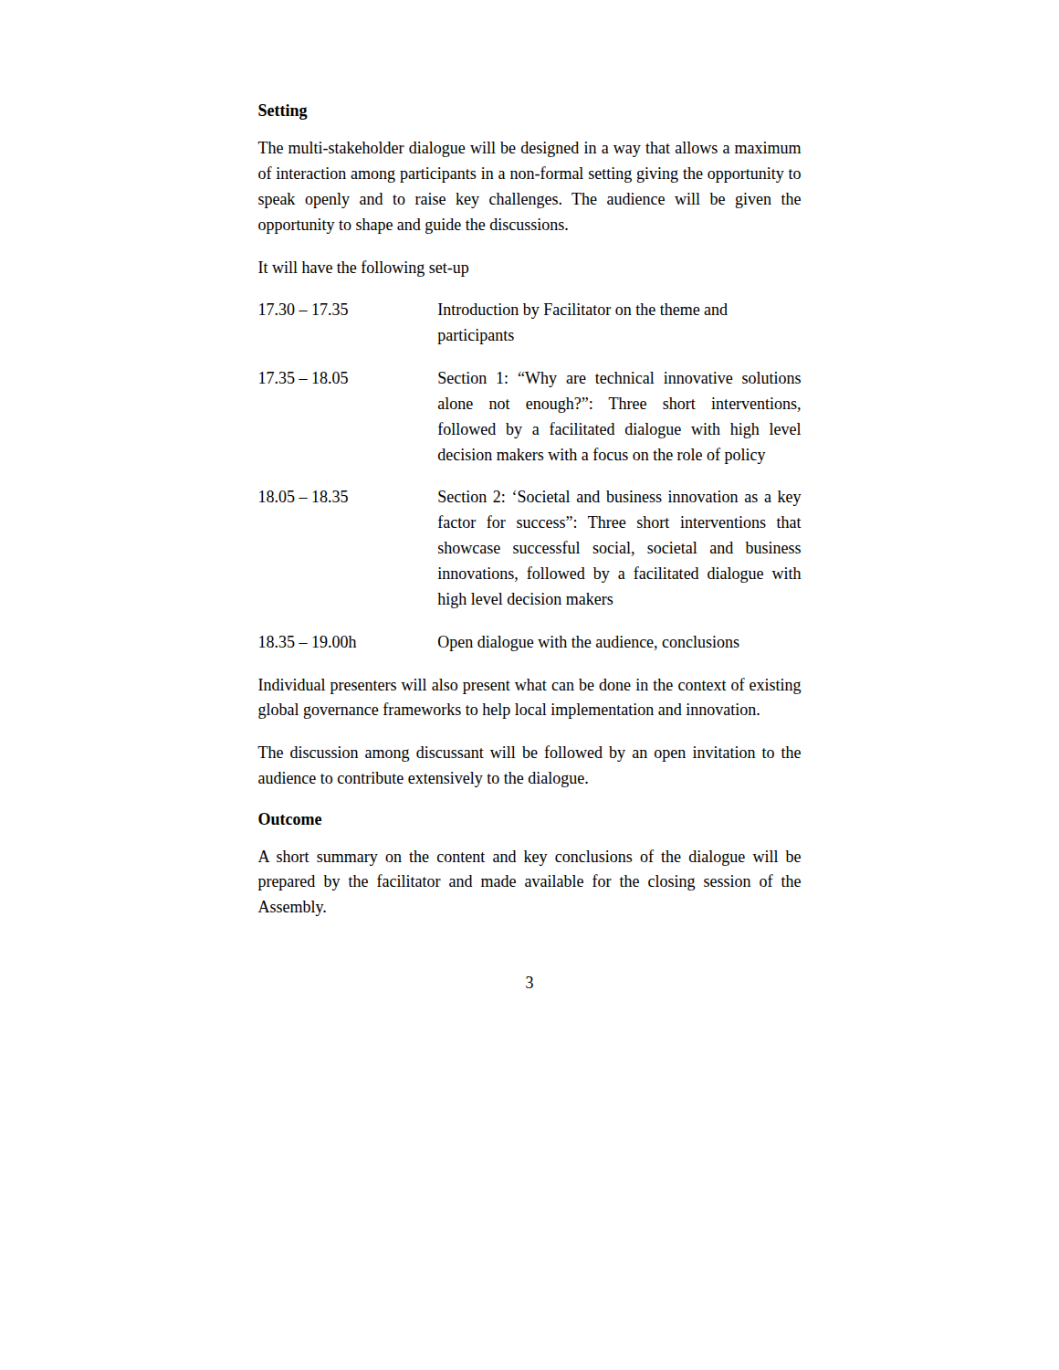Setting
The multi-stakeholder dialogue will be designed in a way that allows a maximum of interaction among participants in a non-formal setting giving the opportunity to speak openly and to raise key challenges. The audience will be given the opportunity to shape and guide the discussions.
It will have the following set-up
17.30 – 17.35
Introduction by Facilitator on the theme and participants
17.35 – 18.05
Section 1: “Why are technical innovative solutions alone not enough?”: Three short interventions, followed by a facilitated dialogue with high level decision makers with a focus on the role of policy
18.05 – 18.35
Section 2: ‘Societal and business innovation as a key factor for success”: Three short interventions that showcase successful social, societal and business innovations, followed by a facilitated dialogue with high level decision makers
18.35 – 19.00h
Open dialogue with the audience, conclusions
Individual presenters will also present what can be done in the context of existing global governance frameworks to help local implementation and innovation.
The discussion among discussant will be followed by an open invitation to the audience to contribute extensively to the dialogue.
Outcome
A short summary on the content and key conclusions of the dialogue will be prepared by the facilitator and made available for the closing session of the Assembly.
3